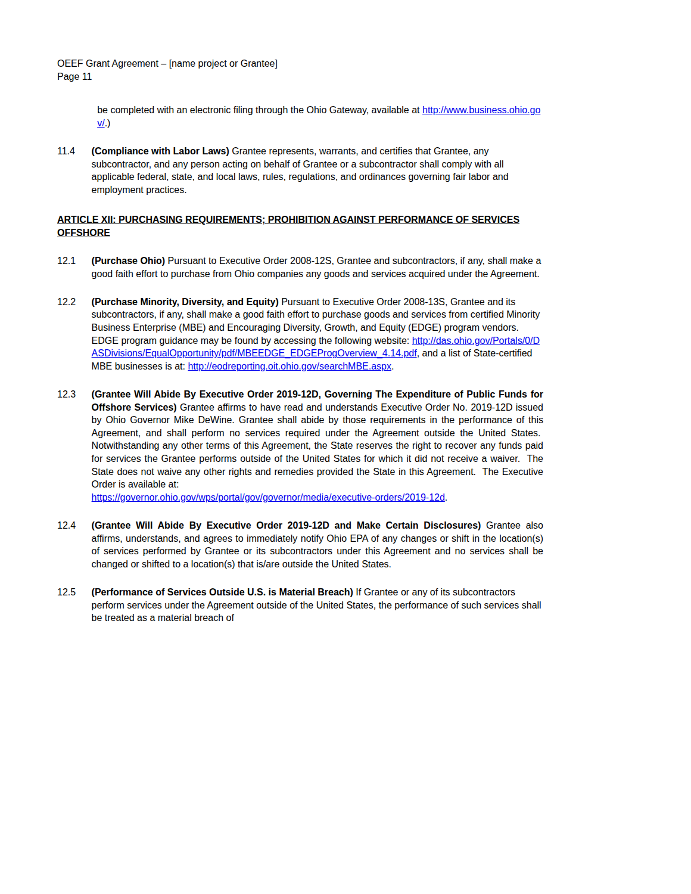OEEF Grant Agreement – [name project or Grantee]
Page 11
be completed with an electronic filing through the Ohio Gateway, available at http://www.business.ohio.gov/.)
11.4
(Compliance with Labor Laws) Grantee represents, warrants, and certifies that Grantee, any subcontractor, and any person acting on behalf of Grantee or a subcontractor shall comply with all applicable federal, state, and local laws, rules, regulations, and ordinances governing fair labor and employment practices.
ARTICLE XII: PURCHASING REQUIREMENTS; PROHIBITION AGAINST PERFORMANCE OF SERVICES OFFSHORE
12.1
(Purchase Ohio) Pursuant to Executive Order 2008-12S, Grantee and subcontractors, if any, shall make a good faith effort to purchase from Ohio companies any goods and services acquired under the Agreement.
12.2
(Purchase Minority, Diversity, and Equity) Pursuant to Executive Order 2008-13S, Grantee and its subcontractors, if any, shall make a good faith effort to purchase goods and services from certified Minority Business Enterprise (MBE) and Encouraging Diversity, Growth, and Equity (EDGE) program vendors. EDGE program guidance may be found by accessing the following website: http://das.ohio.gov/Portals/0/DASDivisions/EqualOpportunity/pdf/MBEEDGE_EDGEProgOverview_4.14.pdf, and a list of State-certified MBE businesses is at: http://eodreporting.oit.ohio.gov/searchMBE.aspx.
12.3
(Grantee Will Abide By Executive Order 2019-12D, Governing The Expenditure of Public Funds for Offshore Services) Grantee affirms to have read and understands Executive Order No. 2019-12D issued by Ohio Governor Mike DeWine. Grantee shall abide by those requirements in the performance of this Agreement, and shall perform no services required under the Agreement outside the United States. Notwithstanding any other terms of this Agreement, the State reserves the right to recover any funds paid for services the Grantee performs outside of the United States for which it did not receive a waiver. The State does not waive any other rights and remedies provided the State in this Agreement. The Executive Order is available at:
https://governor.ohio.gov/wps/portal/gov/governor/media/executive-orders/2019-12d.
12.4
(Grantee Will Abide By Executive Order 2019-12D and Make Certain Disclosures) Grantee also affirms, understands, and agrees to immediately notify Ohio EPA of any changes or shift in the location(s) of services performed by Grantee or its subcontractors under this Agreement and no services shall be changed or shifted to a location(s) that is/are outside the United States.
12.5
(Performance of Services Outside U.S. is Material Breach) If Grantee or any of its subcontractors perform services under the Agreement outside of the United States, the performance of such services shall be treated as a material breach of